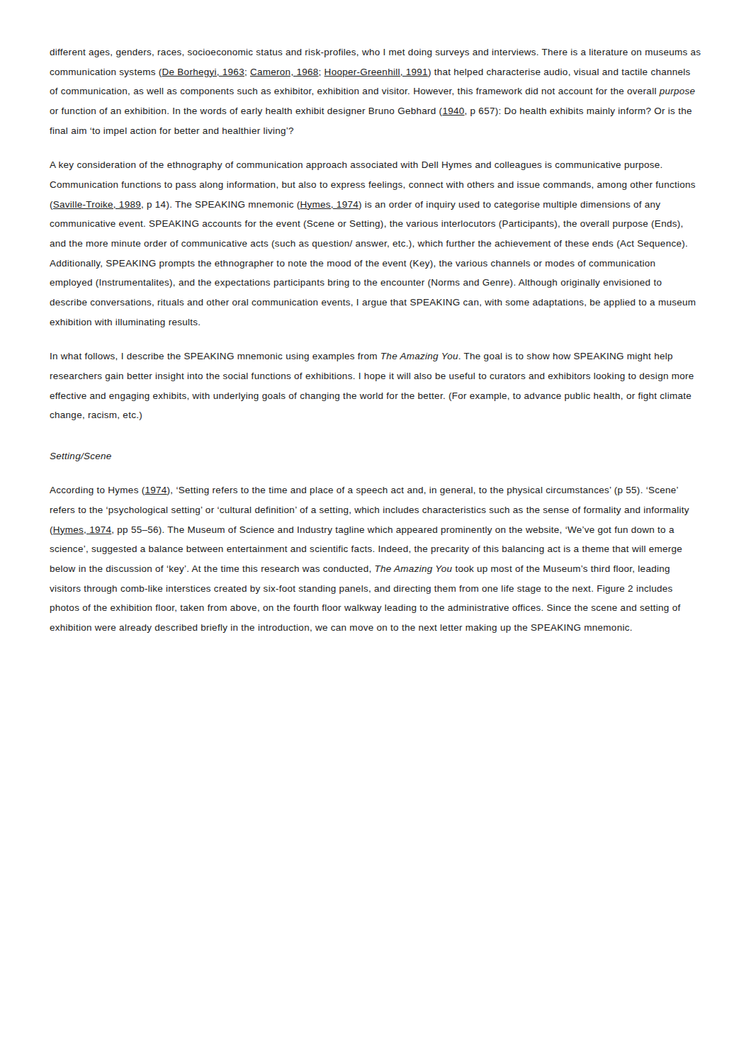different ages, genders, races, socioeconomic status and risk-profiles, who I met doing surveys and interviews. There is a literature on museums as communication systems (De Borhegyi, 1963; Cameron, 1968; Hooper-Greenhill, 1991) that helped characterise audio, visual and tactile channels of communication, as well as components such as exhibitor, exhibition and visitor. However, this framework did not account for the overall purpose or function of an exhibition. In the words of early health exhibit designer Bruno Gebhard (1940, p 657): Do health exhibits mainly inform? Or is the final aim ‘to impel action for better and healthier living’?
A key consideration of the ethnography of communication approach associated with Dell Hymes and colleagues is communicative purpose. Communication functions to pass along information, but also to express feelings, connect with others and issue commands, among other functions (Saville-Troike, 1989, p 14). The SPEAKING mnemonic (Hymes, 1974) is an order of inquiry used to categorise multiple dimensions of any communicative event. SPEAKING accounts for the event (Scene or Setting), the various interlocutors (Participants), the overall purpose (Ends), and the more minute order of communicative acts (such as question/ answer, etc.), which further the achievement of these ends (Act Sequence). Additionally, SPEAKING prompts the ethnographer to note the mood of the event (Key), the various channels or modes of communication employed (Instrumentalites), and the expectations participants bring to the encounter (Norms and Genre). Although originally envisioned to describe conversations, rituals and other oral communication events, I argue that SPEAKING can, with some adaptations, be applied to a museum exhibition with illuminating results.
In what follows, I describe the SPEAKING mnemonic using examples from The Amazing You. The goal is to show how SPEAKING might help researchers gain better insight into the social functions of exhibitions. I hope it will also be useful to curators and exhibitors looking to design more effective and engaging exhibits, with underlying goals of changing the world for the better. (For example, to advance public health, or fight climate change, racism, etc.)
Setting/Scene
According to Hymes (1974), ‘Setting refers to the time and place of a speech act and, in general, to the physical circumstances’ (p 55). ‘Scene’ refers to the ‘psychological setting’ or ‘cultural definition’ of a setting, which includes characteristics such as the sense of formality and informality (Hymes, 1974, pp 55–56). The Museum of Science and Industry tagline which appeared prominently on the website, ‘We’ve got fun down to a science’, suggested a balance between entertainment and scientific facts. Indeed, the precarity of this balancing act is a theme that will emerge below in the discussion of ‘key’. At the time this research was conducted, The Amazing You took up most of the Museum’s third floor, leading visitors through comb-like interstices created by six-foot standing panels, and directing them from one life stage to the next. Figure 2 includes photos of the exhibition floor, taken from above, on the fourth floor walkway leading to the administrative offices. Since the scene and setting of exhibition were already described briefly in the introduction, we can move on to the next letter making up the SPEAKING mnemonic.